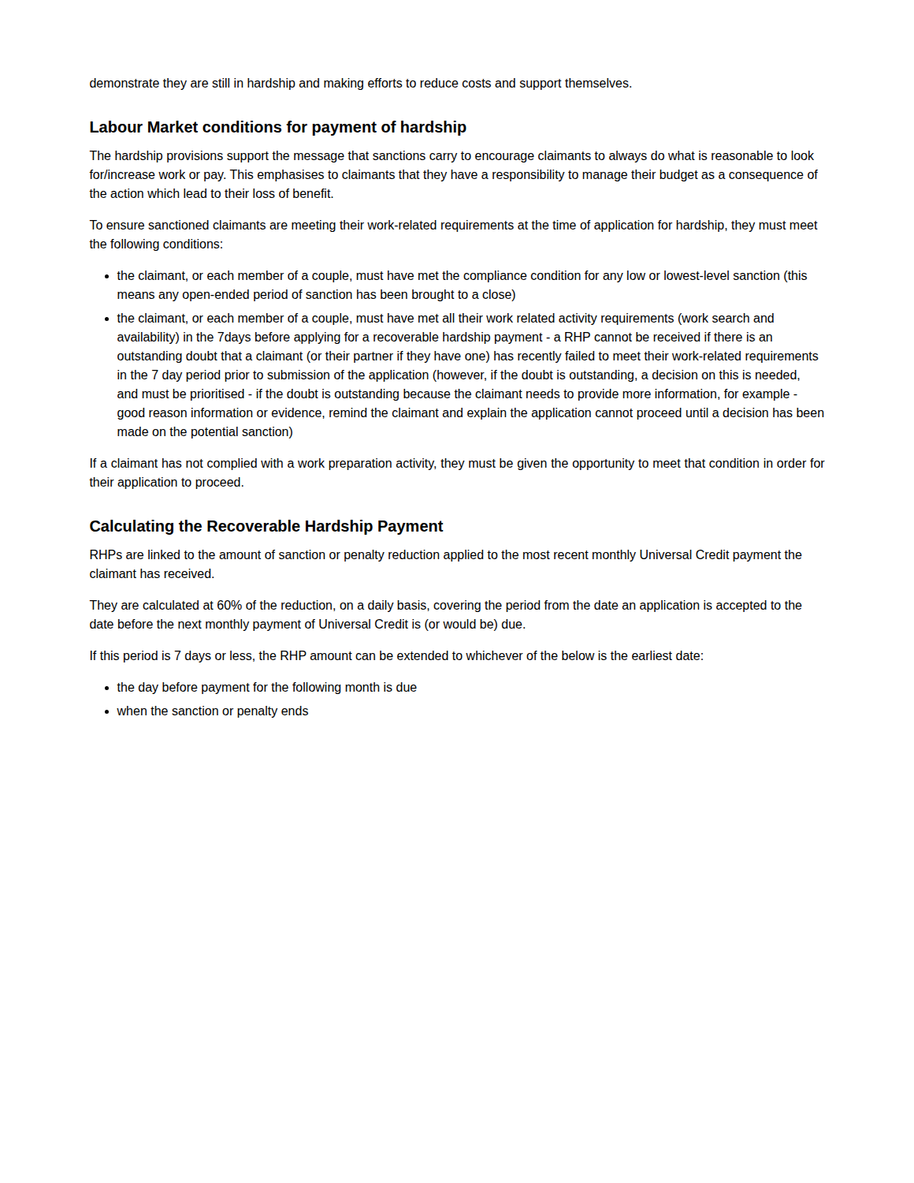demonstrate they are still in hardship and making efforts to reduce costs and support themselves.
Labour Market conditions for payment of hardship
The hardship provisions support the message that sanctions carry to encourage claimants to always do what is reasonable to look for/increase work or pay. This emphasises to claimants that they have a responsibility to manage their budget as a consequence of the action which lead to their loss of benefit.
To ensure sanctioned claimants are meeting their work-related requirements at the time of application for hardship, they must meet the following conditions:
the claimant, or each member of a couple, must have met the compliance condition for any low or lowest-level sanction (this means any open-ended period of sanction has been brought to a close)
the claimant, or each member of a couple, must have met all their work related activity requirements (work search and availability) in the 7days before applying for a recoverable hardship payment - a RHP cannot be received if there is an outstanding doubt that a claimant (or their partner if they have one) has recently failed to meet their work-related requirements in the 7 day period prior to submission of the application (however, if the doubt is outstanding, a decision on this is needed, and must be prioritised - if the doubt is outstanding because the claimant needs to provide more information, for example - good reason information or evidence, remind the claimant and explain the application cannot proceed until a decision has been made on the potential sanction)
If a claimant has not complied with a work preparation activity, they must be given the opportunity to meet that condition in order for their application to proceed.
Calculating the Recoverable Hardship Payment
RHPs are linked to the amount of sanction or penalty reduction applied to the most recent monthly Universal Credit payment the claimant has received.
They are calculated at 60% of the reduction, on a daily basis, covering the period from the date an application is accepted to the date before the next monthly payment of Universal Credit is (or would be) due.
If this period is 7 days or less, the RHP amount can be extended to whichever of the below is the earliest date:
the day before payment for the following month is due
when the sanction or penalty ends